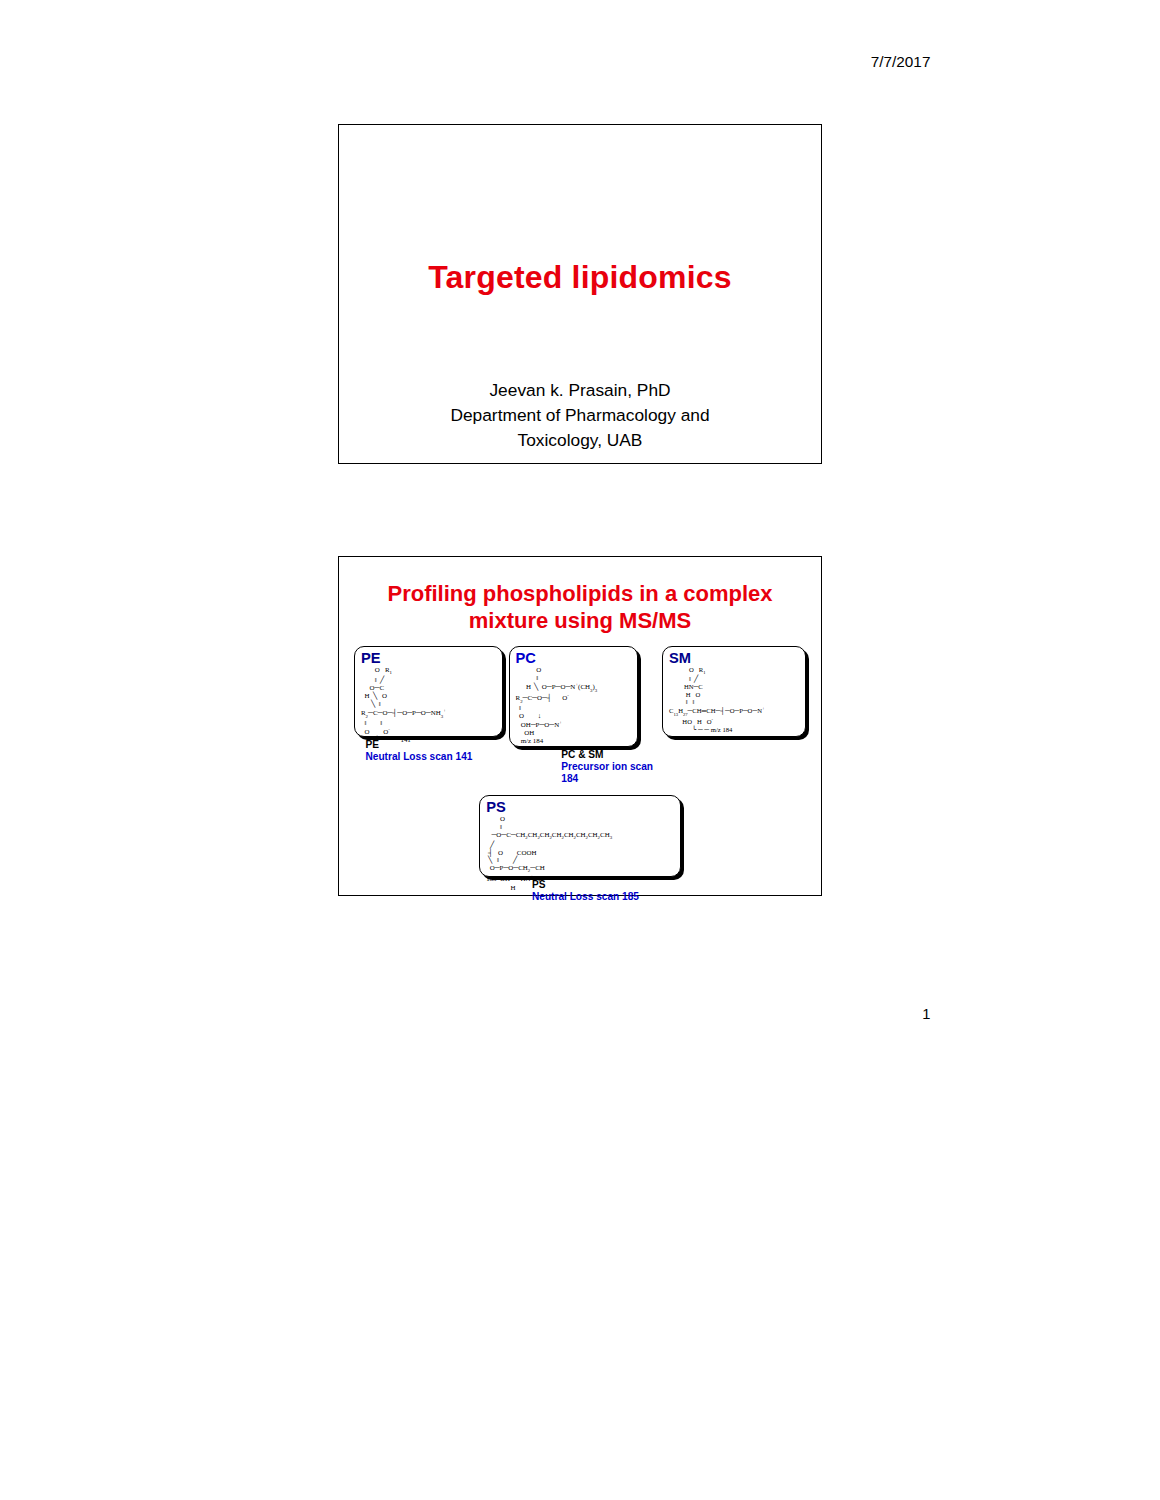7/7/2017
Targeted lipidomics
Jeevan k. Prasain, PhD Department of Pharmacology and
Toxicology, UAB
Profiling phospholipids in a complex
mixture using MS/MS
PE
O R1 ‖ ╱ O─C H ╲ O ╲ ‖ R2─C─O─┤─O─P─O─NH3+ ‖ ‖ O O- ╰ ─ ─ ─ 141
PE
Neutral Loss scan 141
PC
O ‖ H ╲ O─P─O─N+(CH3)3 R2─C─O─┤ O- ‖ O ↓ OH─P─O─N+ OH m/z 184
PC & SM
Precursor ion scan 184
SM
O R1 ‖ ╱ HN─C H O ‖ ‖ C13H27─CH═CH─┤─O─P─O─N+ HO H O- ╰ ─ ─ m/z 184
PS
O ‖ ─O─C─CH2CH2CH2CH2CH2CH2CH2CH3 ╱ ┤ O COOH ╲ ‖ ╱ O─P─O─CH2─CH 185 OH HN+─H H
PS
Neutral Loss scan 185
1